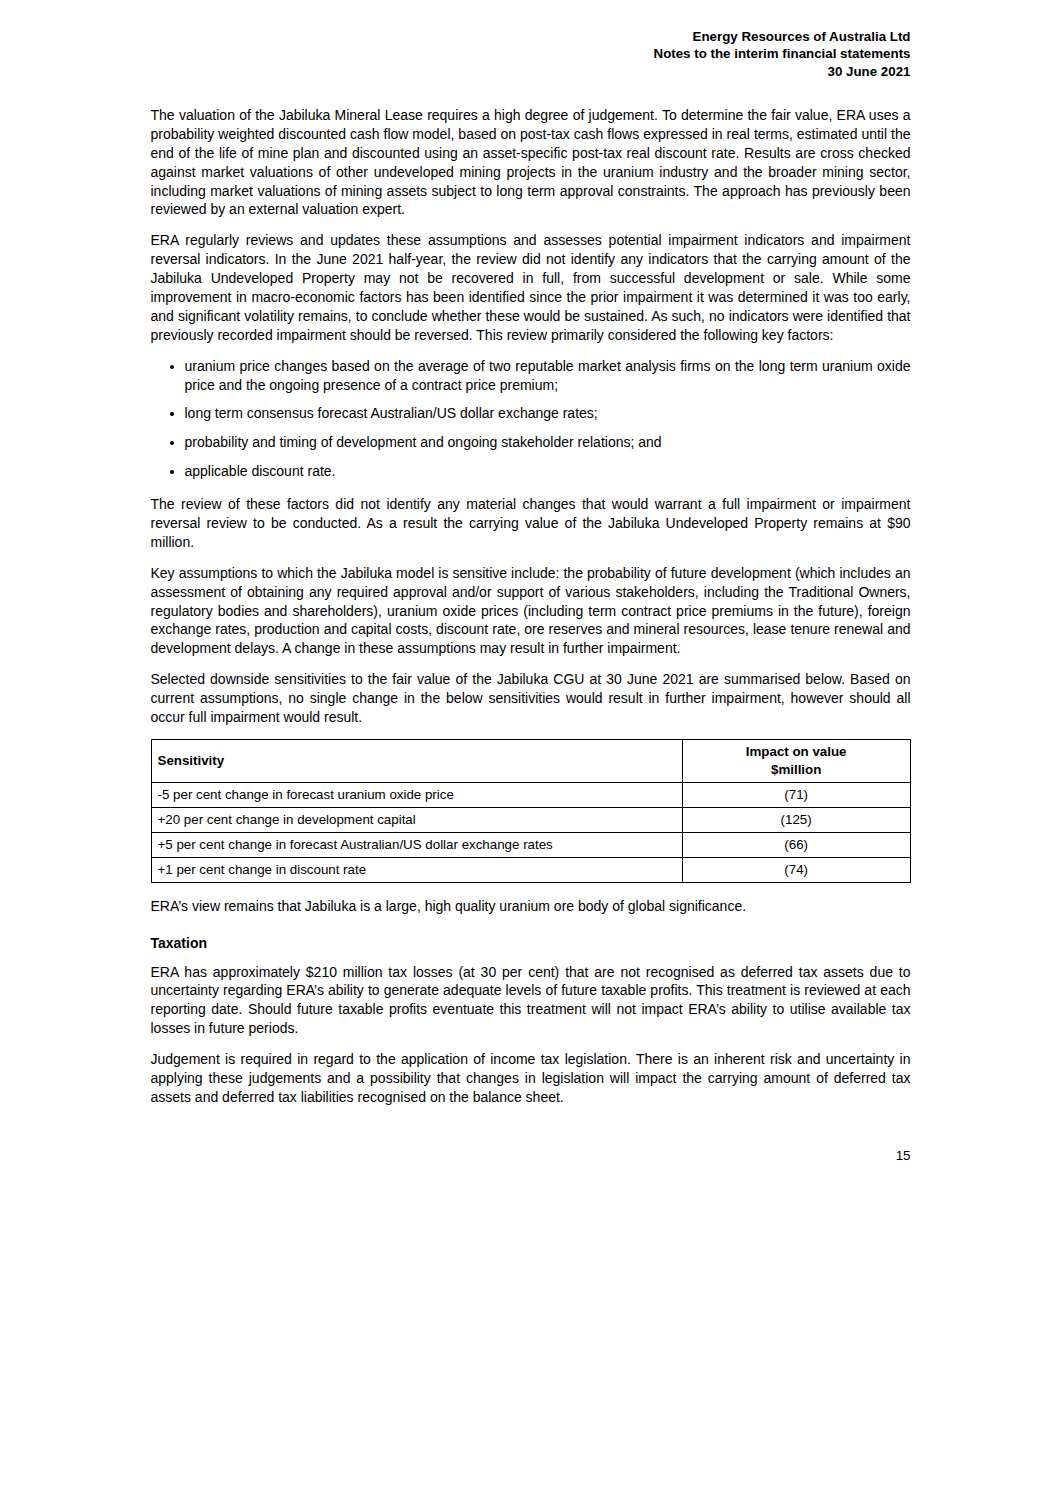Energy Resources of Australia Ltd
Notes to the interim financial statements
30 June 2021
The valuation of the Jabiluka Mineral Lease requires a high degree of judgement. To determine the fair value, ERA uses a probability weighted discounted cash flow model, based on post-tax cash flows expressed in real terms, estimated until the end of the life of mine plan and discounted using an asset-specific post-tax real discount rate. Results are cross checked against market valuations of other undeveloped mining projects in the uranium industry and the broader mining sector, including market valuations of mining assets subject to long term approval constraints. The approach has previously been reviewed by an external valuation expert.
ERA regularly reviews and updates these assumptions and assesses potential impairment indicators and impairment reversal indicators. In the June 2021 half-year, the review did not identify any indicators that the carrying amount of the Jabiluka Undeveloped Property may not be recovered in full, from successful development or sale. While some improvement in macro-economic factors has been identified since the prior impairment it was determined it was too early, and significant volatility remains, to conclude whether these would be sustained. As such, no indicators were identified that previously recorded impairment should be reversed. This review primarily considered the following key factors:
uranium price changes based on the average of two reputable market analysis firms on the long term uranium oxide price and the ongoing presence of a contract price premium;
long term consensus forecast Australian/US dollar exchange rates;
probability and timing of development and ongoing stakeholder relations; and
applicable discount rate.
The review of these factors did not identify any material changes that would warrant a full impairment or impairment reversal review to be conducted. As a result the carrying value of the Jabiluka Undeveloped Property remains at $90 million.
Key assumptions to which the Jabiluka model is sensitive include: the probability of future development (which includes an assessment of obtaining any required approval and/or support of various stakeholders, including the Traditional Owners, regulatory bodies and shareholders), uranium oxide prices (including term contract price premiums in the future), foreign exchange rates, production and capital costs, discount rate, ore reserves and mineral resources, lease tenure renewal and development delays. A change in these assumptions may result in further impairment.
Selected downside sensitivities to the fair value of the Jabiluka CGU at 30 June 2021 are summarised below. Based on current assumptions, no single change in the below sensitivities would result in further impairment, however should all occur full impairment would result.
| Sensitivity | Impact on value $million |
| --- | --- |
| -5 per cent change in forecast uranium oxide price | (71) |
| +20 per cent change in development capital | (125) |
| +5 per cent change in forecast Australian/US dollar exchange rates | (66) |
| +1 per cent change in discount rate | (74) |
ERA’s view remains that Jabiluka is a large, high quality uranium ore body of global significance.
Taxation
ERA has approximately $210 million tax losses (at 30 per cent) that are not recognised as deferred tax assets due to uncertainty regarding ERA’s ability to generate adequate levels of future taxable profits. This treatment is reviewed at each reporting date. Should future taxable profits eventuate this treatment will not impact ERA’s ability to utilise available tax losses in future periods.
Judgement is required in regard to the application of income tax legislation. There is an inherent risk and uncertainty in applying these judgements and a possibility that changes in legislation will impact the carrying amount of deferred tax assets and deferred tax liabilities recognised on the balance sheet.
15